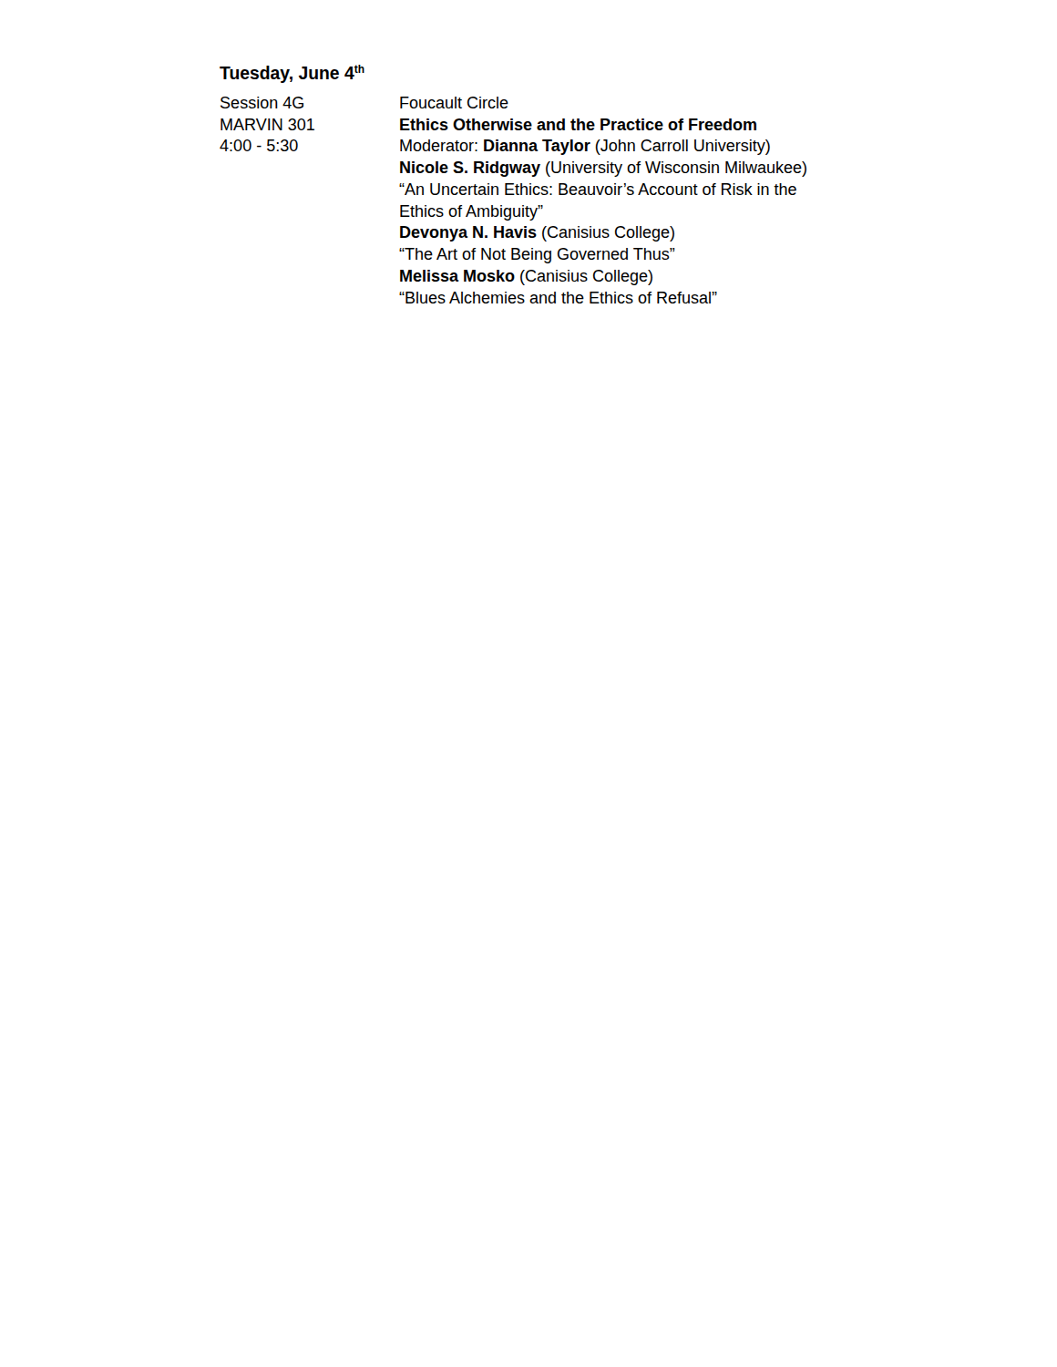Tuesday, June 4th
| Session 4G MARVIN 301 4:00 - 5:30 | Foucault Circle Ethics Otherwise and the Practice of Freedom Moderator: Dianna Taylor (John Carroll University) Nicole S. Ridgway (University of Wisconsin Milwaukee) “An Uncertain Ethics: Beauvoir’s Account of Risk in the Ethics of Ambiguity” Devonya N. Havis (Canisius College) “The Art of Not Being Governed Thus” Melissa Mosko (Canisius College) “Blues Alchemies and the Ethics of Refusal” |